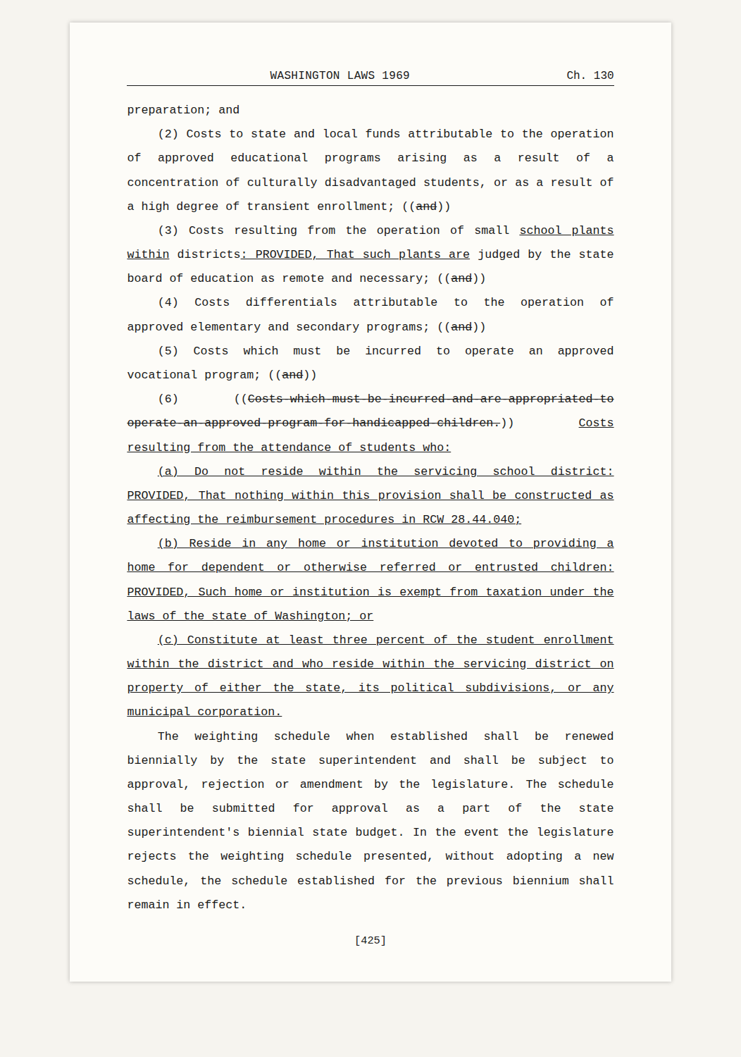WASHINGTON LAWS 1969
Ch. 130
preparation; and
(2) Costs to state and local funds attributable to the operation of approved educational programs arising as a result of a concentration of culturally disadvantaged students, or as a result of a high degree of transient enrollment; ((and))
(3) Costs resulting from the operation of small school plants within districts: PROVIDED, That such plants are judged by the state board of education as remote and necessary; ((and))
(4) Costs differentials attributable to the operation of approved elementary and secondary programs; ((and))
(5) Costs which must be incurred to operate an approved vocational program; ((and))
(6) ((Costs-which-must-be-incurred-and-are-appropriated-to operate-an-approved-program-for-handicapped-children.)) Costs resulting from the attendance of students who:
(a) Do not reside within the servicing school district: PROVIDED, That nothing within this provision shall be constructed as affecting the reimbursement procedures in RCW 28.44.040;
(b) Reside in any home or institution devoted to providing a home for dependent or otherwise referred or entrusted children: PROVIDED, Such home or institution is exempt from taxation under the laws of the state of Washington; or
(c) Constitute at least three percent of the student enrollment within the district and who reside within the servicing district on property of either the state, its political subdivisions, or any municipal corporation.
The weighting schedule when established shall be renewed biennially by the state superintendent and shall be subject to approval, rejection or amendment by the legislature. The schedule shall be submitted for approval as a part of the state superintendent's biennial state budget. In the event the legislature rejects the weighting schedule presented, without adopting a new schedule, the schedule established for the previous biennium shall remain in effect.
[425]